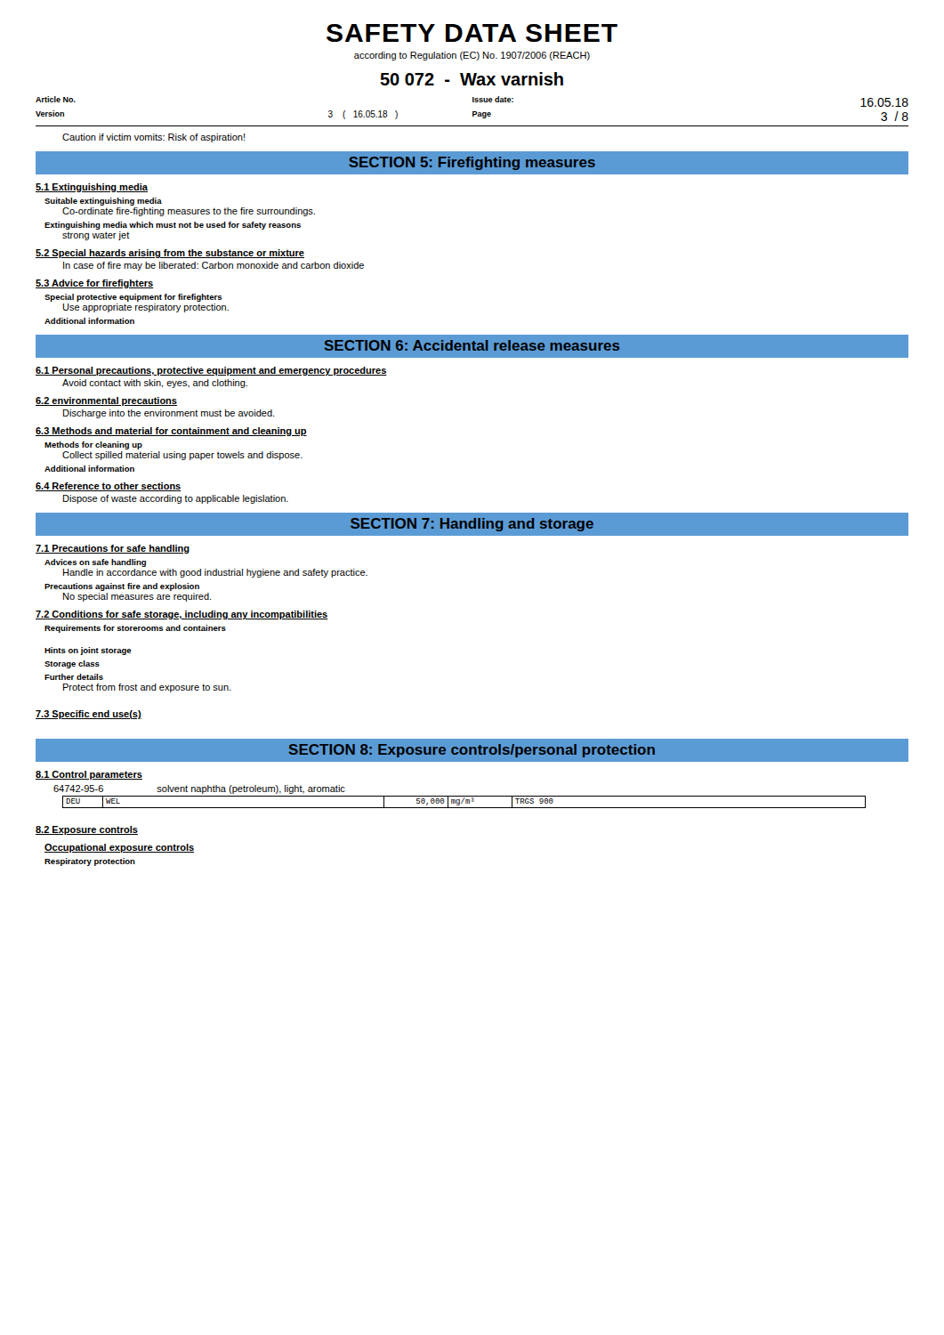SAFETY DATA SHEET
according to Regulation (EC) No. 1907/2006 (REACH)
50 072 - Wax varnish
| Article No. | | Issue date: | 16.05.18 |
| Version | 3 ( 16.05.18 ) | Page | 3 / 8 |
Caution if victim vomits: Risk of aspiration!
SECTION 5: Firefighting measures
5.1 Extinguishing media
Suitable extinguishing media
Co-ordinate fire-fighting measures to the fire surroundings.
Extinguishing media which must not be used for safety reasons
strong water jet
5.2 Special hazards arising from the substance or mixture
In case of fire may be liberated: Carbon monoxide and carbon dioxide
5.3 Advice for firefighters
Special protective equipment for firefighters
Use appropriate respiratory protection.
Additional information
SECTION 6: Accidental release measures
6.1 Personal precautions, protective equipment and emergency procedures
Avoid contact with skin, eyes, and clothing.
6.2 environmental precautions
Discharge into the environment must be avoided.
6.3 Methods and material for containment and cleaning up
Methods for cleaning up
Collect spilled material using paper towels and dispose.
Additional information
6.4 Reference to other sections
Dispose of waste according to applicable legislation.
SECTION 7: Handling and storage
7.1 Precautions for safe handling
Advices on safe handling
Handle in accordance with good industrial hygiene and safety practice.
Precautions against fire and explosion
No special measures are required.
7.2 Conditions for safe storage, including any incompatibilities
Requirements for storerooms and containers
Hints on joint storage
Storage class
Further details
Protect from frost and exposure to sun.
7.3 Specific end use(s)
SECTION 8: Exposure controls/personal protection
8.1 Control parameters
64742-95-6solvent naphtha (petroleum), light, aromatic
| DEU | WEL | 50,000 | mg/m³ | TRGS 900 |
8.2 Exposure controls
Occupational exposure controls
Respiratory protection